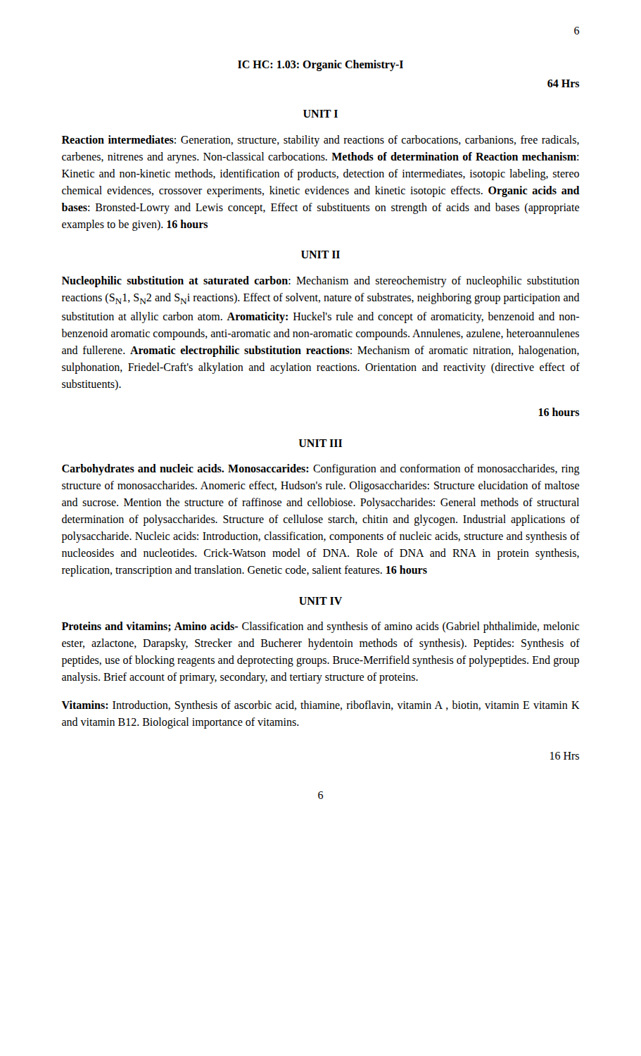6
IC HC: 1.03: Organic Chemistry-I
64 Hrs
UNIT I
Reaction intermediates: Generation, structure, stability and reactions of carbocations, carbanions, free radicals, carbenes, nitrenes and arynes. Non-classical carbocations. Methods of determination of Reaction mechanism: Kinetic and non-kinetic methods, identification of products, detection of intermediates, isotopic labeling, stereo chemical evidences, crossover experiments, kinetic evidences and kinetic isotopic effects. Organic acids and bases: Bronsted-Lowry and Lewis concept, Effect of substituents on strength of acids and bases (appropriate examples to be given). 16 hours
UNIT II
Nucleophilic substitution at saturated carbon: Mechanism and stereochemistry of nucleophilic substitution reactions (SN1, SN2 and SNi reactions). Effect of solvent, nature of substrates, neighboring group participation and substitution at allylic carbon atom. Aromaticity: Huckel's rule and concept of aromaticity, benzenoid and non-benzenoid aromatic compounds, anti-aromatic and non-aromatic compounds. Annulenes, azulene, heteroannulenes and fullerene. Aromatic electrophilic substitution reactions: Mechanism of aromatic nitration, halogenation, sulphonation, Friedel-Craft's alkylation and acylation reactions. Orientation and reactivity (directive effect of substituents).
16 hours
UNIT III
Carbohydrates and nucleic acids. Monosaccarides: Configuration and conformation of monosaccharides, ring structure of monosaccharides. Anomeric effect, Hudson's rule. Oligosaccharides: Structure elucidation of maltose and sucrose. Mention the structure of raffinose and cellobiose. Polysaccharides: General methods of structural determination of polysaccharides. Structure of cellulose starch, chitin and glycogen. Industrial applications of polysaccharide. Nucleic acids: Introduction, classification, components of nucleic acids, structure and synthesis of nucleosides and nucleotides. Crick-Watson model of DNA. Role of DNA and RNA in protein synthesis, replication, transcription and translation. Genetic code, salient features. 16 hours
UNIT IV
Proteins and vitamins; Amino acids- Classification and synthesis of amino acids (Gabriel phthalimide, melonic ester, azlactone, Darapsky, Strecker and Bucherer hydentoin methods of synthesis). Peptides: Synthesis of peptides, use of blocking reagents and deprotecting groups. Bruce-Merrifield synthesis of polypeptides. End group analysis. Brief account of primary, secondary, and tertiary structure of proteins.
Vitamins: Introduction, Synthesis of ascorbic acid, thiamine, riboflavin, vitamin A , biotin, vitamin E vitamin K and vitamin B12. Biological importance of vitamins.
16 Hrs
6